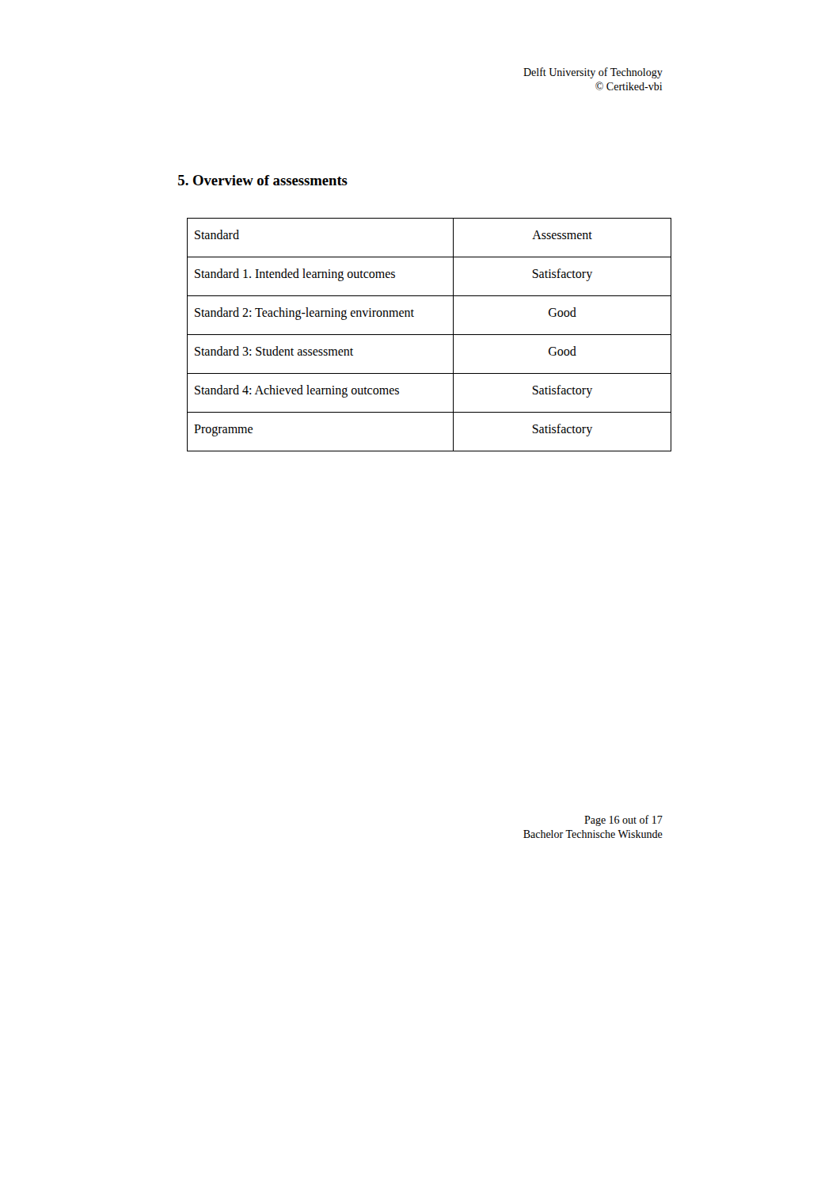Delft University of Technology
© Certiked-vbi
5. Overview of assessments
| Standard | Assessment |
| Standard 1. Intended learning outcomes | Satisfactory |
| Standard 2: Teaching-learning environment | Good |
| Standard 3: Student assessment | Good |
| Standard 4: Achieved learning outcomes | Satisfactory |
| Programme | Satisfactory |
Page 16 out of 17
Bachelor Technische Wiskunde